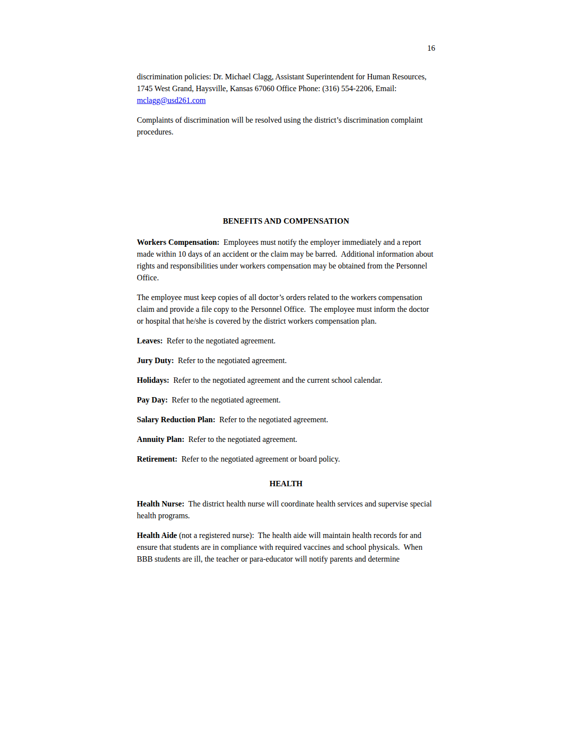16
discrimination policies: Dr. Michael Clagg, Assistant Superintendent for Human Resources, 1745 West Grand, Haysville, Kansas 67060 Office Phone: (316) 554-2206, Email: mclagg@usd261.com
Complaints of discrimination will be resolved using the district’s discrimination complaint procedures.
BENEFITS AND COMPENSATION
Workers Compensation: Employees must notify the employer immediately and a report made within 10 days of an accident or the claim may be barred. Additional information about rights and responsibilities under workers compensation may be obtained from the Personnel Office.
The employee must keep copies of all doctor’s orders related to the workers compensation claim and provide a file copy to the Personnel Office. The employee must inform the doctor or hospital that he/she is covered by the district workers compensation plan.
Leaves: Refer to the negotiated agreement.
Jury Duty: Refer to the negotiated agreement.
Holidays: Refer to the negotiated agreement and the current school calendar.
Pay Day: Refer to the negotiated agreement.
Salary Reduction Plan: Refer to the negotiated agreement.
Annuity Plan: Refer to the negotiated agreement.
Retirement: Refer to the negotiated agreement or board policy.
HEALTH
Health Nurse: The district health nurse will coordinate health services and supervise special health programs.
Health Aide (not a registered nurse): The health aide will maintain health records for and ensure that students are in compliance with required vaccines and school physicals. When BBB students are ill, the teacher or para-educator will notify parents and determine